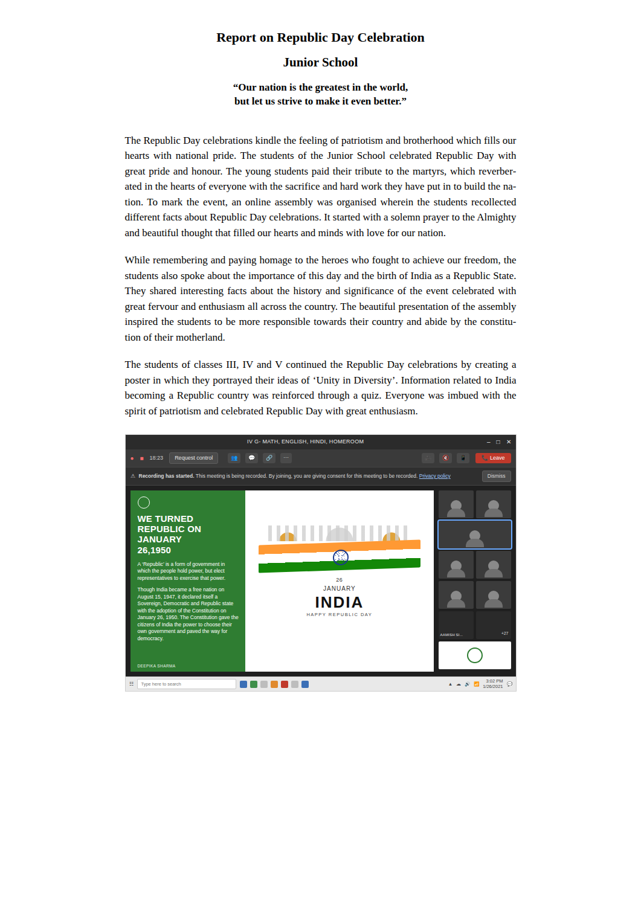Report on Republic Day Celebration
Junior School
“Our nation is the greatest in the world,
but let us strive to make it even better.”
The Republic Day celebrations kindle the feeling of patriotism and brotherhood which fills our hearts with national pride. The students of the Junior School celebrated Republic Day with great pride and honour. The young students paid their tribute to the martyrs, which reverberated in the hearts of everyone with the sacrifice and hard work they have put in to build the nation. To mark the event, an online assembly was organised wherein the students recollected different facts about Republic Day celebrations. It started with a solemn prayer to the Almighty and beautiful thought that filled our hearts and minds with love for our nation.
While remembering and paying homage to the heroes who fought to achieve our freedom, the students also spoke about the importance of this day and the birth of India as a Republic State. They shared interesting facts about the history and significance of the event celebrated with great fervour and enthusiasm all across the country. The beautiful presentation of the assembly inspired the students to be more responsible towards their country and abide by the constitution of their motherland.
The students of classes III, IV and V continued the Republic Day celebrations by creating a poster in which they portrayed their ideas of ‘Unity in Diversity’. Information related to India becoming a Republic country was reinforced through a quiz. Everyone was imbued with the spirit of patriotism and celebrated Republic Day with great enthusiasm.
IV G- MATH, ENGLISH, HINDI, HOMEROOM –□✕
● ■ 18:23 Request control 👥 💬 🔗 ⋯ 🎥 🔇 📱 📞 Leave
⚠ Recording has started. This meeting is being recorded. By joining, you are giving consent for this meeting to be recorded. Privacy policy Dismiss
WE TURNED
REPUBLIC ON
JANUARY
26,1950
A ‘Republic’ is a form of government in which the people hold power, but elect representatives to exercise that power.
Though India became a free nation on August 15, 1947, it declared itself a Sovereign, Democratic and Republic state with the adoption of the Constitution on January 26, 1950. The Constitution gave the citizens of India the power to choose their own government and paved the way for democracy.
DEEPIKA SHARMA
26
JANUARY
INDIA
HAPPY REPUBLIC DAY
AAMISH SI...
+27
☷ Type here to search ▲ ☁ 🔊 📶 3:02 PM
1/26/2021 💬